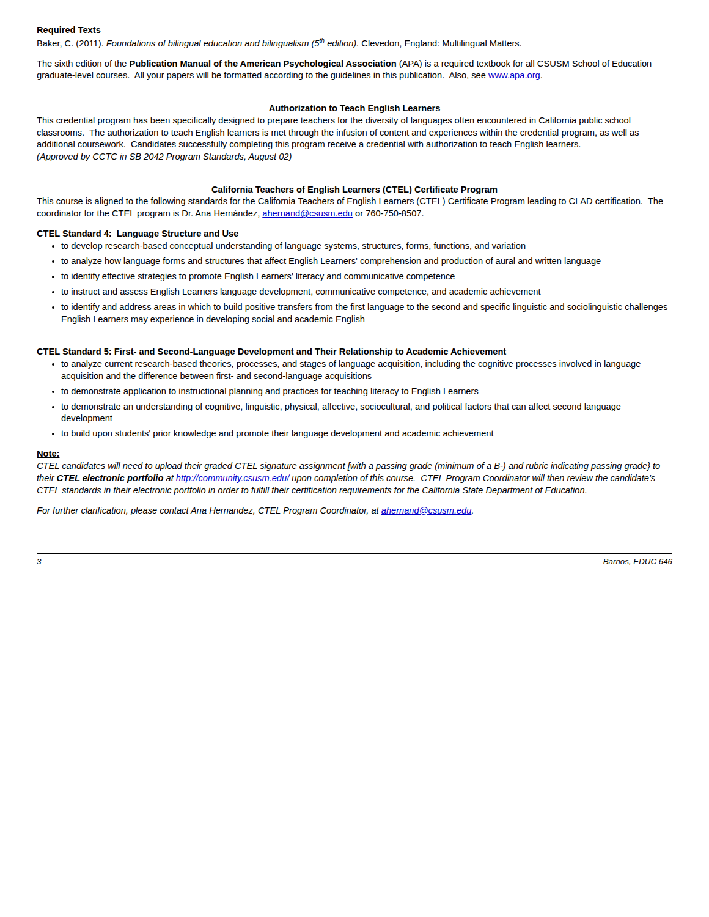Required Texts
Baker, C. (2011). Foundations of bilingual education and bilingualism (5th edition). Clevedon, England: Multilingual Matters.
The sixth edition of the Publication Manual of the American Psychological Association (APA) is a required textbook for all CSUSM School of Education graduate-level courses. All your papers will be formatted according to the guidelines in this publication. Also, see www.apa.org.
Authorization to Teach English Learners
This credential program has been specifically designed to prepare teachers for the diversity of languages often encountered in California public school classrooms. The authorization to teach English learners is met through the infusion of content and experiences within the credential program, as well as additional coursework. Candidates successfully completing this program receive a credential with authorization to teach English learners.
(Approved by CCTC in SB 2042 Program Standards, August 02)
California Teachers of English Learners (CTEL) Certificate Program
This course is aligned to the following standards for the California Teachers of English Learners (CTEL) Certificate Program leading to CLAD certification. The coordinator for the CTEL program is Dr. Ana Hernández, ahernand@csusm.edu or 760-750-8507.
CTEL Standard 4: Language Structure and Use
to develop research-based conceptual understanding of language systems, structures, forms, functions, and variation
to analyze how language forms and structures that affect English Learners' comprehension and production of aural and written language
to identify effective strategies to promote English Learners' literacy and communicative competence
to instruct and assess English Learners language development, communicative competence, and academic achievement
to identify and address areas in which to build positive transfers from the first language to the second and specific linguistic and sociolinguistic challenges English Learners may experience in developing social and academic English
CTEL Standard 5: First- and Second-Language Development and Their Relationship to Academic Achievement
to analyze current research-based theories, processes, and stages of language acquisition, including the cognitive processes involved in language acquisition and the difference between first- and second-language acquisitions
to demonstrate application to instructional planning and practices for teaching literacy to English Learners
to demonstrate an understanding of cognitive, linguistic, physical, affective, sociocultural, and political factors that can affect second language development
to build upon students' prior knowledge and promote their language development and academic achievement
Note:
CTEL candidates will need to upload their graded CTEL signature assignment [with a passing grade (minimum of a B-) and rubric indicating passing grade} to their CTEL electronic portfolio at http://community.csusm.edu/ upon completion of this course. CTEL Program Coordinator will then review the candidate's CTEL standards in their electronic portfolio in order to fulfill their certification requirements for the California State Department of Education.
For further clarification, please contact Ana Hernandez, CTEL Program Coordinator, at ahernand@csusm.edu.
3 Barrios, EDUC 646